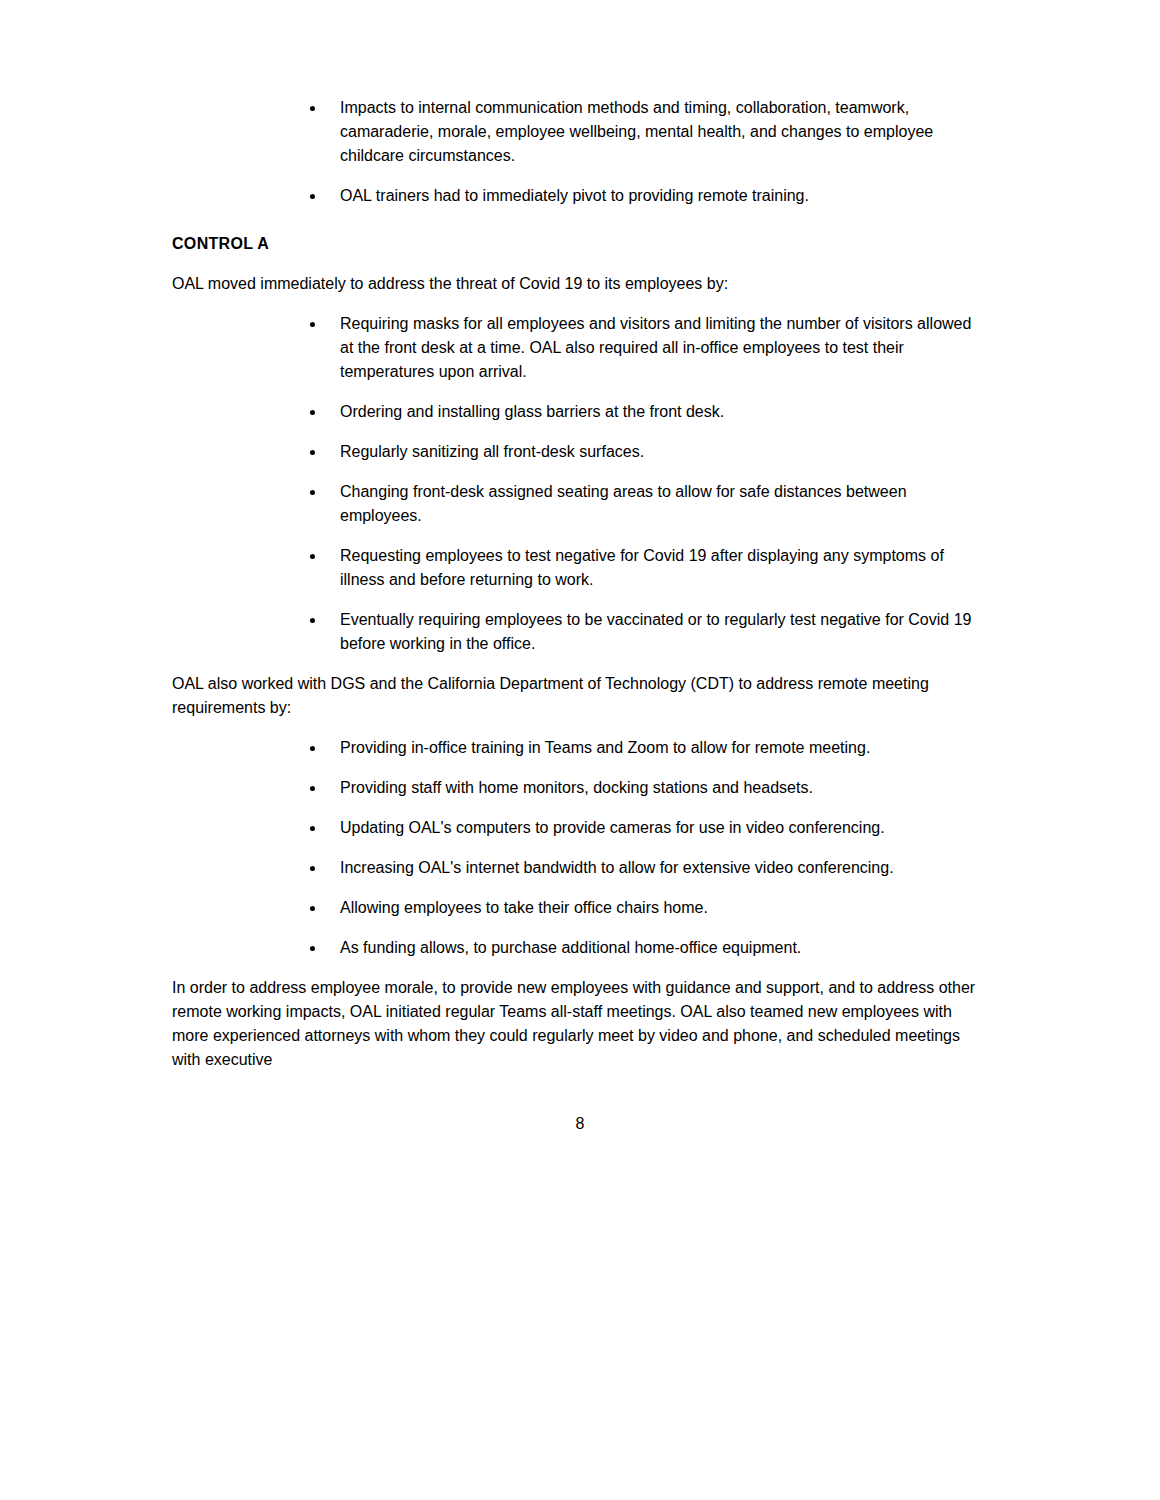Impacts to internal communication methods and timing, collaboration, teamwork, camaraderie, morale, employee wellbeing, mental health, and changes to employee childcare circumstances.
OAL trainers had to immediately pivot to providing remote training.
CONTROL A
OAL moved immediately to address the threat of Covid 19 to its employees by:
Requiring masks for all employees and visitors and limiting the number of visitors allowed at the front desk at a time. OAL also required all in-office employees to test their temperatures upon arrival.
Ordering and installing glass barriers at the front desk.
Regularly sanitizing all front-desk surfaces.
Changing front-desk assigned seating areas to allow for safe distances between employees.
Requesting employees to test negative for Covid 19 after displaying any symptoms of illness and before returning to work.
Eventually requiring employees to be vaccinated or to regularly test negative for Covid 19 before working in the office.
OAL also worked with DGS and the California Department of Technology (CDT) to address remote meeting requirements by:
Providing in-office training in Teams and Zoom to allow for remote meeting.
Providing staff with home monitors, docking stations and headsets.
Updating OAL's computers to provide cameras for use in video conferencing.
Increasing OAL's internet bandwidth to allow for extensive video conferencing.
Allowing employees to take their office chairs home.
As funding allows, to purchase additional home-office equipment.
In order to address employee morale, to provide new employees with guidance and support, and to address other remote working impacts, OAL initiated regular Teams all-staff meetings. OAL also teamed new employees with more experienced attorneys with whom they could regularly meet by video and phone, and scheduled meetings with executive
8